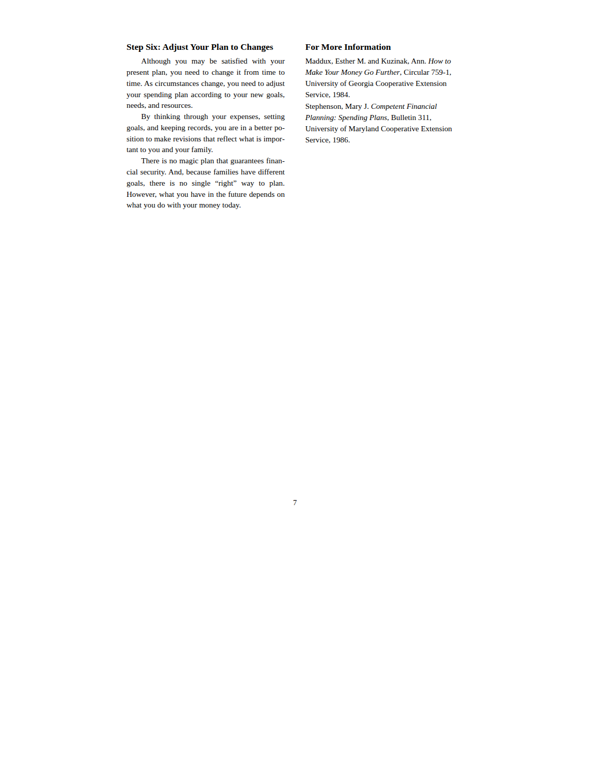Step Six: Adjust Your Plan to Changes
Although you may be satisfied with your present plan, you need to change it from time to time. As circumstances change, you need to adjust your spending plan according to your new goals, needs, and resources.
By thinking through your expenses, setting goals, and keeping records, you are in a better position to make revisions that reflect what is important to you and your family.
There is no magic plan that guarantees financial security. And, because families have different goals, there is no single “right” way to plan. However, what you have in the future depends on what you do with your money today.
For More Information
Maddux, Esther M. and Kuzinak, Ann. How to Make Your Money Go Further, Circular 759-1, University of Georgia Cooperative Extension Service, 1984.
Stephenson, Mary J. Competent Financial Planning: Spending Plans, Bulletin 311, University of Maryland Cooperative Extension Service, 1986.
7